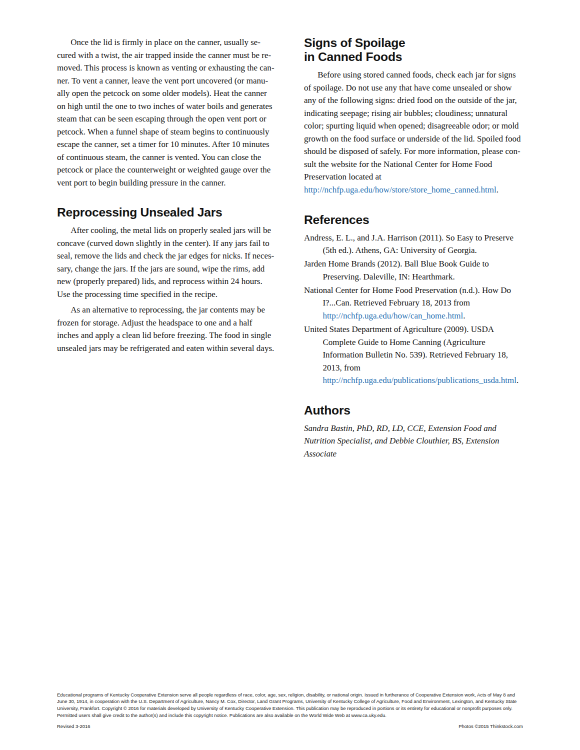Once the lid is firmly in place on the canner, usually secured with a twist, the air trapped inside the canner must be removed. This process is known as venting or exhausting the canner. To vent a canner, leave the vent port uncovered (or manually open the petcock on some older models). Heat the canner on high until the one to two inches of water boils and generates steam that can be seen escaping through the open vent port or petcock. When a funnel shape of steam begins to continuously escape the canner, set a timer for 10 minutes. After 10 minutes of continuous steam, the canner is vented. You can close the petcock or place the counterweight or weighted gauge over the vent port to begin building pressure in the canner.
Reprocessing Unsealed Jars
After cooling, the metal lids on properly sealed jars will be concave (curved down slightly in the center). If any jars fail to seal, remove the lids and check the jar edges for nicks. If necessary, change the jars. If the jars are sound, wipe the rims, add new (properly prepared) lids, and reprocess within 24 hours. Use the processing time specified in the recipe.
As an alternative to reprocessing, the jar contents may be frozen for storage. Adjust the headspace to one and a half inches and apply a clean lid before freezing. The food in single unsealed jars may be refrigerated and eaten within several days.
Signs of Spoilage
in Canned Foods
Before using stored canned foods, check each jar for signs of spoilage. Do not use any that have come unsealed or show any of the following signs: dried food on the outside of the jar, indicating seepage; rising air bubbles; cloudiness; unnatural color; spurting liquid when opened; disagreeable odor; or mold growth on the food surface or underside of the lid. Spoiled food should be disposed of safely. For more information, please consult the website for the National Center for Home Food Preservation located at http://nchfp.uga.edu/how/store/store_home_canned.html.
References
Andress, E. L., and J.A. Harrison (2011). So Easy to Preserve (5th ed.). Athens, GA: University of Georgia.
Jarden Home Brands (2012). Ball Blue Book Guide to Preserving. Daleville, IN: Hearthmark.
National Center for Home Food Preservation (n.d.). How Do I?...Can. Retrieved February 18, 2013 from http://nchfp.uga.edu/how/can_home.html.
United States Department of Agriculture (2009). USDA Complete Guide to Home Canning (Agriculture Information Bulletin No. 539). Retrieved February 18, 2013, from http://nchfp.uga.edu/publications/publications_usda.html.
Authors
Sandra Bastin, PhD, RD, LD, CCE, Extension Food and Nutrition Specialist, and Debbie Clouthier, BS, Extension Associate
Educational programs of Kentucky Cooperative Extension serve all people regardless of race, color, age, sex, religion, disability, or national origin. Issued in furtherance of Cooperative Extension work, Acts of May 8 and June 30, 1914, in cooperation with the U.S. Department of Agriculture, Nancy M. Cox, Director, Land Grant Programs, University of Kentucky College of Agriculture, Food and Environment, Lexington, and Kentucky State University, Frankfort. Copyright © 2016 for materials developed by University of Kentucky Cooperative Extension. This publication may be reproduced in portions or its entirety for educational or nonprofit purposes only. Permitted users shall give credit to the author(s) and include this copyright notice. Publications are also available on the World Wide Web at www.ca.uky.edu.
Revised 3-2016 Photos ©2015 Thinkstock.com